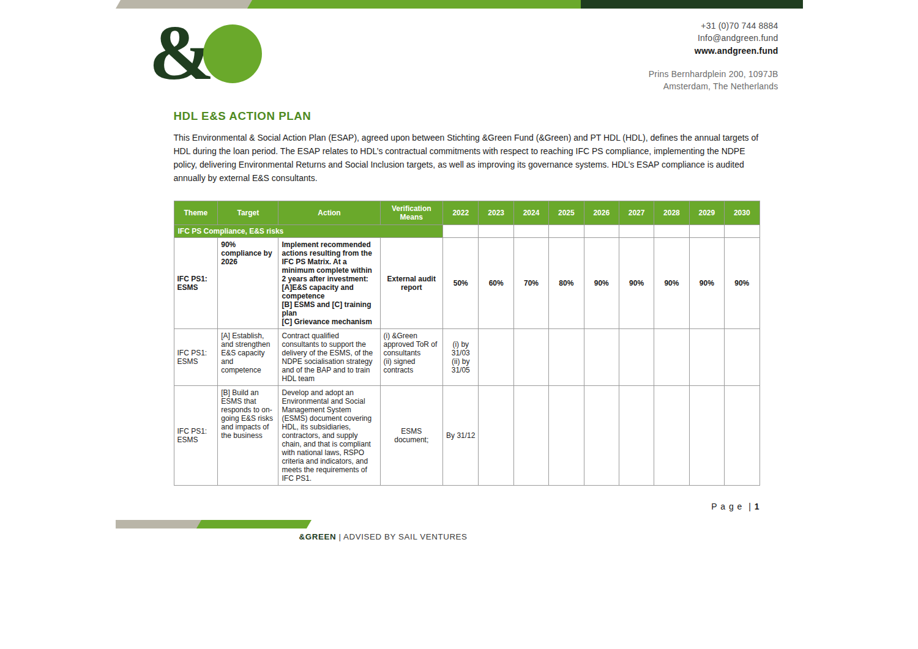&
+31 (0)70 744 8884
Info@andgreen.fund
www.andgreen.fund
Prins Bernhardplein 200, 1097JB
Amsterdam, The Netherlands
HDL E&S ACTION PLAN
This Environmental & Social Action Plan (ESAP), agreed upon between Stichting &Green Fund (&Green) and PT HDL (HDL), defines the annual targets of HDL during the loan period. The ESAP relates to HDL’s contractual commitments with respect to reaching IFC PS compliance, implementing the NDPE policy, delivering Environmental Returns and Social Inclusion targets, as well as improving its governance systems. HDL’s ESAP compliance is audited annually by external E&S consultants.
| Theme | Target | Action | Verification Means | 2022 | 2023 | 2024 | 2025 | 2026 | 2027 | 2028 | 2029 | 2030 |
| --- | --- | --- | --- | --- | --- | --- | --- | --- | --- | --- | --- | --- |
| IFC PS Compliance, E&S risks | | | | | | | | | |
| IFC PS1: ESMS | 90% compliance by 2026 | Implement recommended actions resulting from the IFC PS Matrix. At a minimum complete within 2 years after investment: [A]E&S capacity and competence [B] ESMS and [C] training plan [C] Grievance mechanism | External audit report | 50% | 60% | 70% | 80% | 90% | 90% | 90% | 90% | 90% |
| IFC PS1: ESMS | [A] Establish, and strengthen E&S capacity and competence | Contract qualified consultants to support the delivery of the ESMS, of the NDPE socialisation strategy and of the BAP and to train HDL team | (i) &Green approved ToR of consultants (ii) signed contracts | (i) by 31/03 (ii) by 31/05 | | | | | | | | |
| IFC PS1: ESMS | [B] Build an ESMS that responds to on-going E&S risks and impacts of the business | Develop and adopt an Environmental and Social Management System (ESMS) document covering HDL, its subsidiaries, contractors, and supply chain, and that is compliant with national laws, RSPO criteria and indicators, and meets the requirements of IFC PS1. | ESMS document; | By 31/12 | | | | | | | | |
P a g e | 1
&GREEN | ADVISED BY SAIL VENTURES